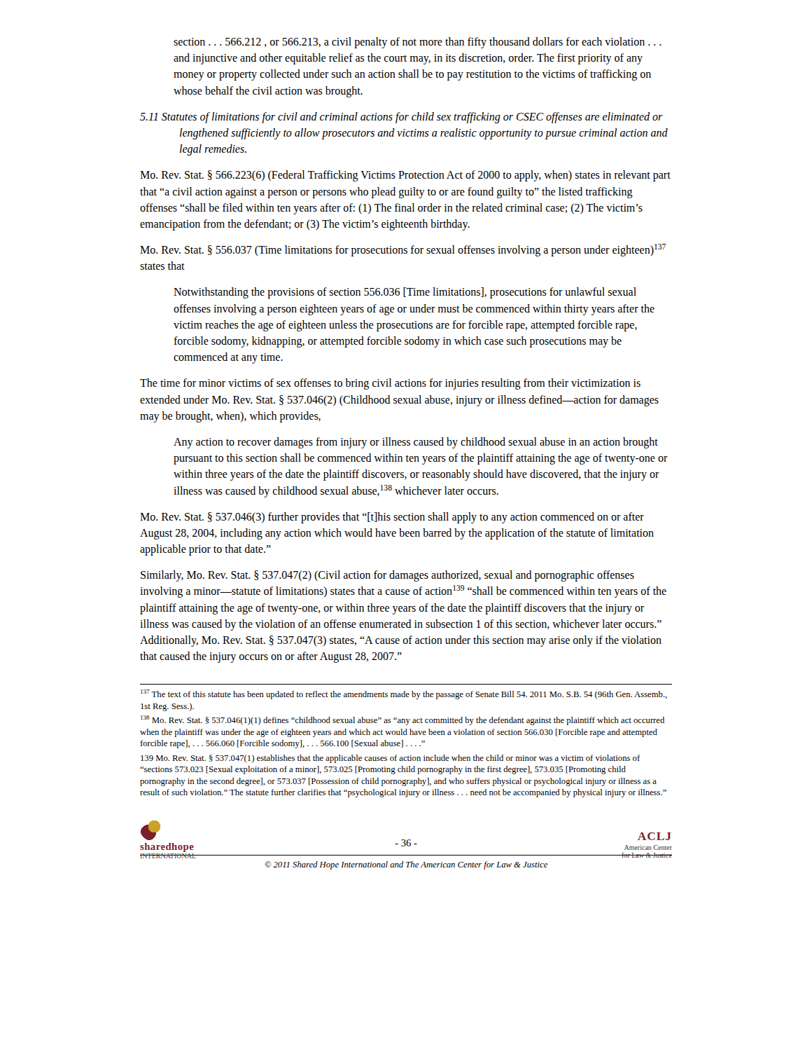section . . . 566.212 , or 566.213, a civil penalty of not more than fifty thousand dollars for each violation . . . and injunctive and other equitable relief as the court may, in its discretion, order. The first priority of any money or property collected under such an action shall be to pay restitution to the victims of trafficking on whose behalf the civil action was brought.
5.11 Statutes of limitations for civil and criminal actions for child sex trafficking or CSEC offenses are eliminated or lengthened sufficiently to allow prosecutors and victims a realistic opportunity to pursue criminal action and legal remedies.
Mo. Rev. Stat. § 566.223(6) (Federal Trafficking Victims Protection Act of 2000 to apply, when) states in relevant part that “a civil action against a person or persons who plead guilty to or are found guilty to” the listed trafficking offenses “shall be filed within ten years after of: (1) The final order in the related criminal case; (2) The victim’s emancipation from the defendant; or (3) The victim’s eighteenth birthday.
Mo. Rev. Stat. § 556.037 (Time limitations for prosecutions for sexual offenses involving a person under eighteen)137 states that
Notwithstanding the provisions of section 556.036 [Time limitations], prosecutions for unlawful sexual offenses involving a person eighteen years of age or under must be commenced within thirty years after the victim reaches the age of eighteen unless the prosecutions are for forcible rape, attempted forcible rape, forcible sodomy, kidnapping, or attempted forcible sodomy in which case such prosecutions may be commenced at any time.
The time for minor victims of sex offenses to bring civil actions for injuries resulting from their victimization is extended under Mo. Rev. Stat. § 537.046(2) (Childhood sexual abuse, injury or illness defined—action for damages may be brought, when), which provides,
Any action to recover damages from injury or illness caused by childhood sexual abuse in an action brought pursuant to this section shall be commenced within ten years of the plaintiff attaining the age of twenty-one or within three years of the date the plaintiff discovers, or reasonably should have discovered, that the injury or illness was caused by childhood sexual abuse,138 whichever later occurs.
Mo. Rev. Stat. § 537.046(3) further provides that “[t]his section shall apply to any action commenced on or after August 28, 2004, including any action which would have been barred by the application of the statute of limitation applicable prior to that date.”
Similarly, Mo. Rev. Stat. § 537.047(2) (Civil action for damages authorized, sexual and pornographic offenses involving a minor—statute of limitations) states that a cause of action139 “shall be commenced within ten years of the plaintiff attaining the age of twenty-one, or within three years of the date the plaintiff discovers that the injury or illness was caused by the violation of an offense enumerated in subsection 1 of this section, whichever later occurs.” Additionally, Mo. Rev. Stat. § 537.047(3) states, “A cause of action under this section may arise only if the violation that caused the injury occurs on or after August 28, 2007.”
137 The text of this statute has been updated to reflect the amendments made by the passage of Senate Bill 54. 2011 Mo. S.B. 54 (96th Gen. Assemb., 1st Reg. Sess.).
138 Mo. Rev. Stat. § 537.046(1)(1) defines “childhood sexual abuse” as “any act committed by the defendant against the plaintiff which act occurred when the plaintiff was under the age of eighteen years and which act would have been a violation of section 566.030 [Forcible rape and attempted forcible rape], . . . 566.060 [Forcible sodomy], . . . 566.100 [Sexual abuse] . . . .”
139 Mo. Rev. Stat. § 537.047(1) establishes that the applicable causes of action include when the child or minor was a victim of violations of “sections 573.023 [Sexual exploitation of a minor], 573.025 [Promoting child pornography in the first degree], 573.035 [Promoting child pornography in the second degree], or 573.037 [Possession of child pornography], and who suffers physical or psychological injury or illness as a result of such violation.” The statute further clarifies that “psychological injury or illness . . . need not be accompanied by physical injury or illness.”
sharedhope INTERNATIONAL
ACLJ American Center
for Law & Justice
- 36 -
© 2011 Shared Hope International and The American Center for Law & Justice